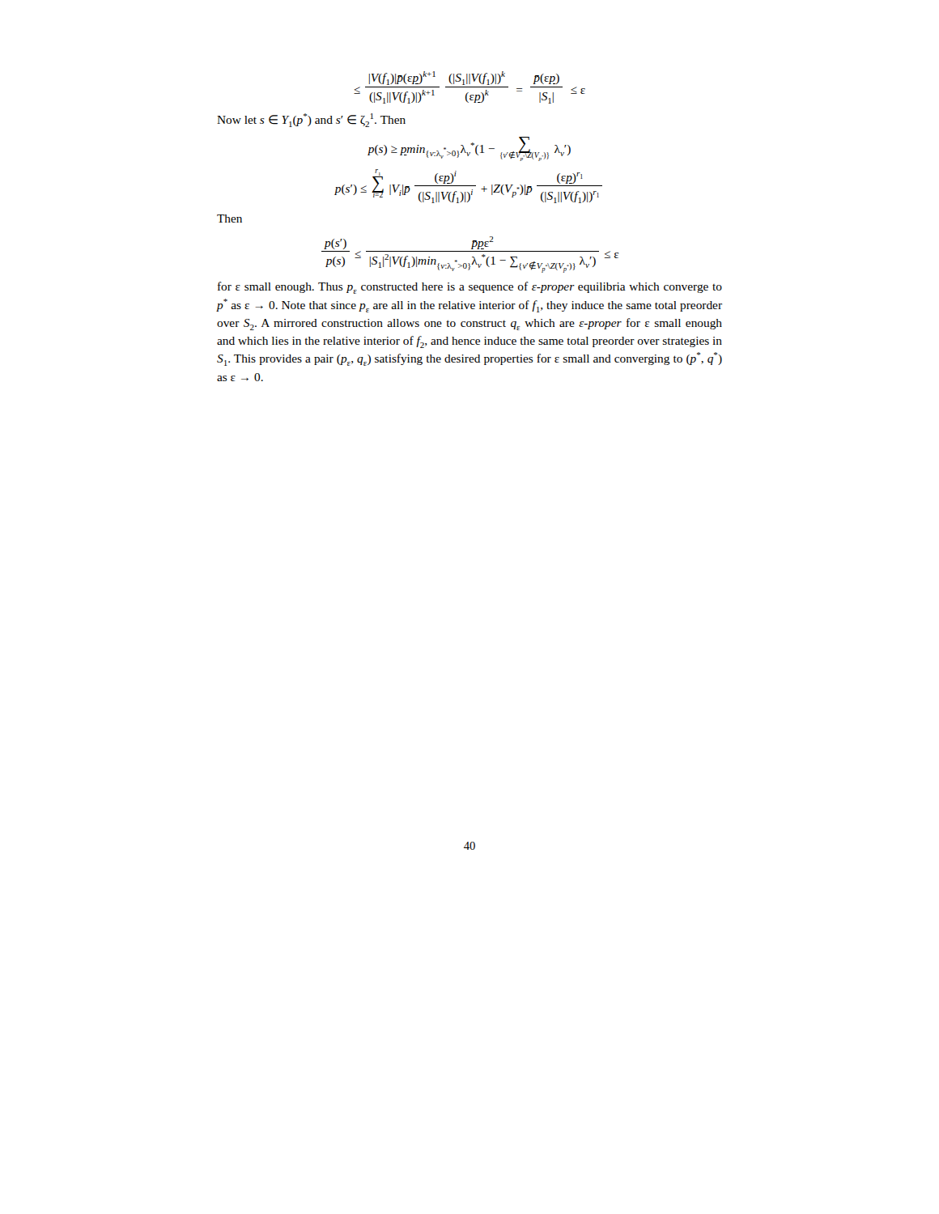≤ |V(f1)|p̄(εp)k+1 (|S1||V(f1)|)k+1 (|S1||V(f1)|)k (εp)k = p̄(εp) |S1| ≤ ε
Now let s ∈ Y1(p*) and s′ ∈ ζ21. Then
p(s) ≥ pmin{v:λv*>0}λv*(1 − ∑ {v′∉Vp*\Z(Vp*)} λv′)
p(s′) ≤ r1 ∑ i=2 |Vi|p̄ (εp)i (|S1||V(f1)|)i + |Z(Vp*)|p̄ (εp)r1 (|S1||V(f1)|)r1
Then
p(s′) p(s) ≤ p̄pε2 |S1|2|V(f1)|min{v:λv*>0}λv*(1 − ∑{v′∉Vp*\Z(Vp*)} λv′) ≤ ε
for ε small enough. Thus pε constructed here is a sequence of ε-proper equilibria which converge to p* as ε → 0. Note that since pε are all in the relative interior of f1, they induce the same total preorder over S2. A mirrored construction allows one to construct qε which are ε-proper for ε small enough and which lies in the relative interior of f2, and hence induce the same total preorder over strategies in S1. This provides a pair (pε, qε) satisfying the desired properties for ε small and converging to (p*, q*) as ε → 0.
40